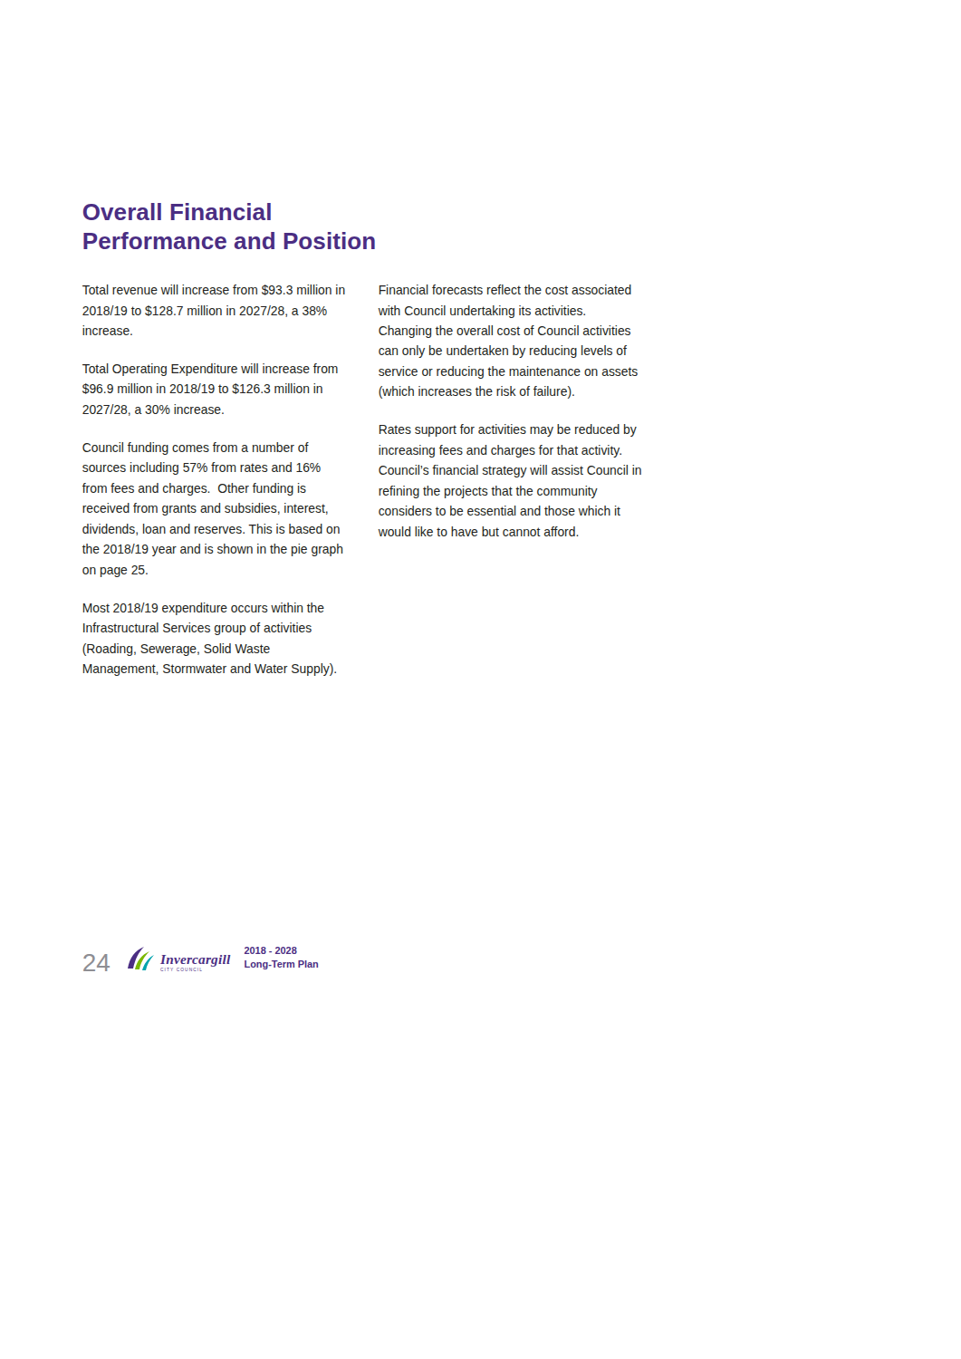Overall Financial
Performance and Position
Total revenue will increase from $93.3 million in 2018/19 to $128.7 million in 2027/28, a 38% increase.
Total Operating Expenditure will increase from $96.9 million in 2018/19 to $126.3 million in 2027/28, a 30% increase.
Council funding comes from a number of sources including 57% from rates and 16% from fees and charges. Other funding is received from grants and subsidies, interest, dividends, loan and reserves. This is based on the 2018/19 year and is shown in the pie graph on page 25.
Most 2018/19 expenditure occurs within the Infrastructural Services group of activities (Roading, Sewerage, Solid Waste Management, Stormwater and Water Supply).
Financial forecasts reflect the cost associated with Council undertaking its activities. Changing the overall cost of Council activities can only be undertaken by reducing levels of service or reducing the maintenance on assets (which increases the risk of failure).
Rates support for activities may be reduced by increasing fees and charges for that activity. Council’s financial strategy will assist Council in refining the projects that the community considers to be essential and those which it would like to have but cannot afford.
24
Invercargill
City Council
2018 - 2028
Long-Term Plan